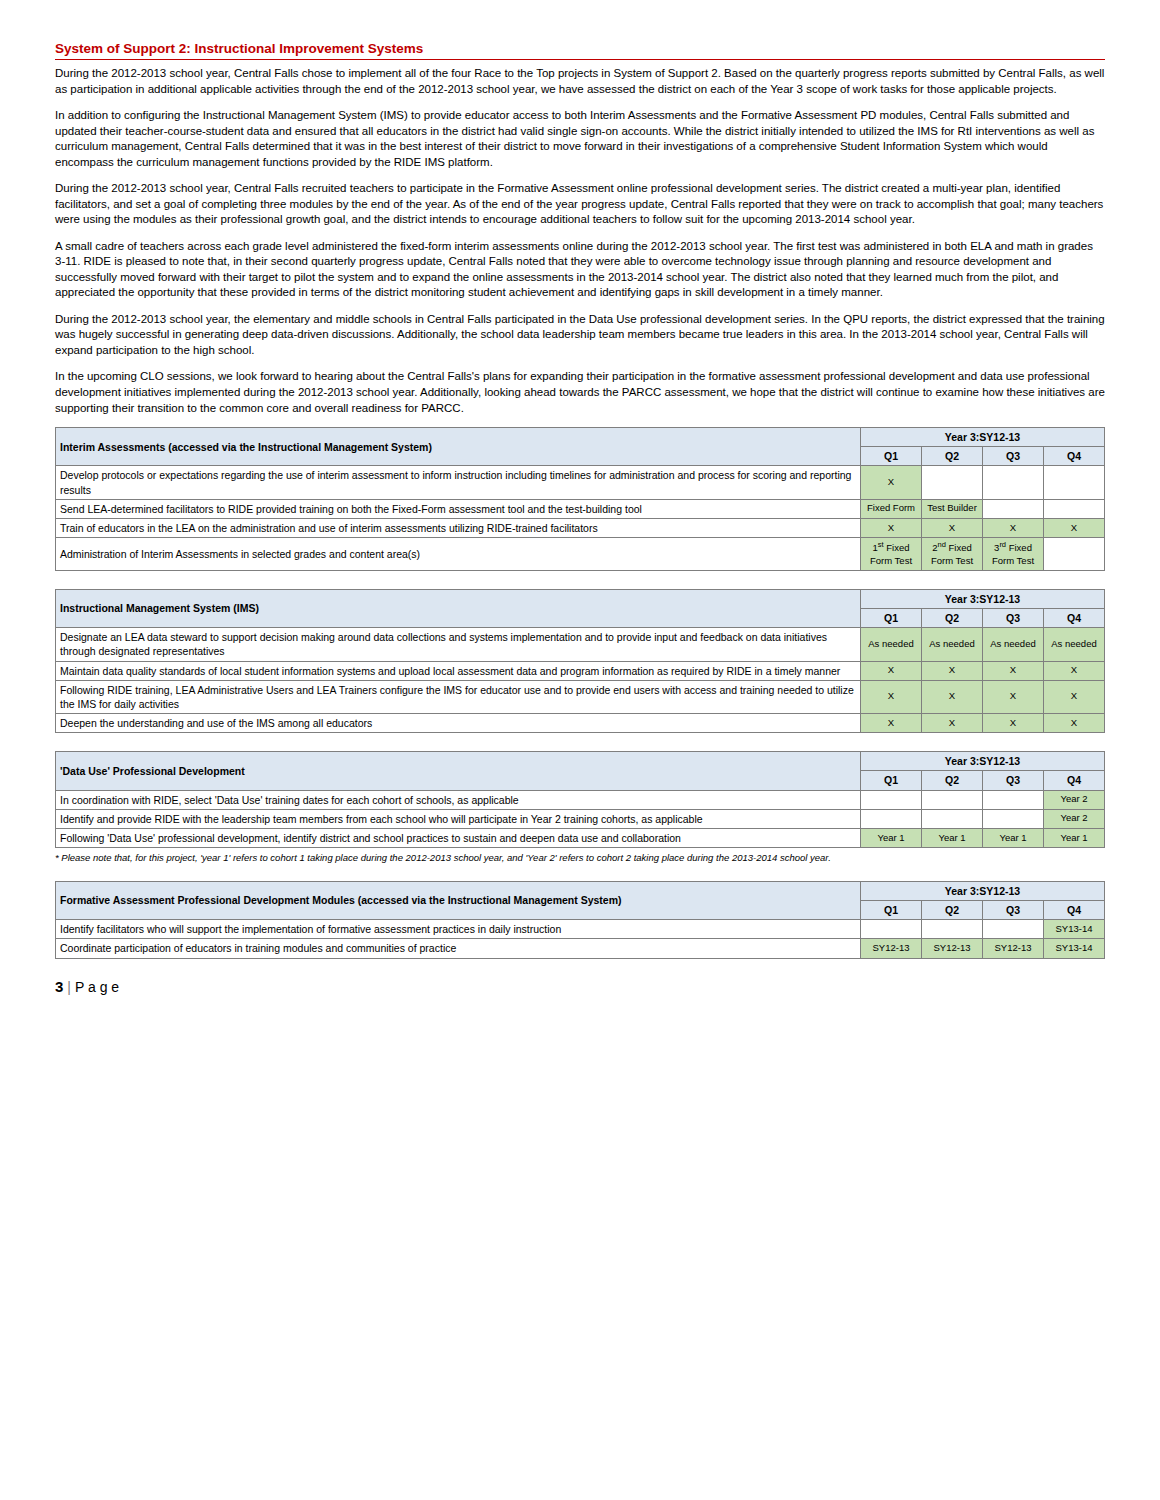System of Support 2: Instructional Improvement Systems
During the 2012-2013 school year, Central Falls chose to implement all of the four Race to the Top projects in System of Support 2. Based on the quarterly progress reports submitted by Central Falls, as well as participation in additional applicable activities through the end of the 2012-2013 school year, we have assessed the district on each of the Year 3 scope of work tasks for those applicable projects.
In addition to configuring the Instructional Management System (IMS) to provide educator access to both Interim Assessments and the Formative Assessment PD modules, Central Falls submitted and updated their teacher-course-student data and ensured that all educators in the district had valid single sign-on accounts. While the district initially intended to utilized the IMS for RtI interventions as well as curriculum management, Central Falls determined that it was in the best interest of their district to move forward in their investigations of a comprehensive Student Information System which would encompass the curriculum management functions provided by the RIDE IMS platform.
During the 2012-2013 school year, Central Falls recruited teachers to participate in the Formative Assessment online professional development series. The district created a multi-year plan, identified facilitators, and set a goal of completing three modules by the end of the year. As of the end of the year progress update, Central Falls reported that they were on track to accomplish that goal; many teachers were using the modules as their professional growth goal, and the district intends to encourage additional teachers to follow suit for the upcoming 2013-2014 school year.
A small cadre of teachers across each grade level administered the fixed-form interim assessments online during the 2012-2013 school year. The first test was administered in both ELA and math in grades 3-11. RIDE is pleased to note that, in their second quarterly progress update, Central Falls noted that they were able to overcome technology issue through planning and resource development and successfully moved forward with their target to pilot the system and to expand the online assessments in the 2013-2014 school year. The district also noted that they learned much from the pilot, and appreciated the opportunity that these provided in terms of the district monitoring student achievement and identifying gaps in skill development in a timely manner.
During the 2012-2013 school year, the elementary and middle schools in Central Falls participated in the Data Use professional development series. In the QPU reports, the district expressed that the training was hugely successful in generating deep data-driven discussions. Additionally, the school data leadership team members became true leaders in this area. In the 2013-2014 school year, Central Falls will expand participation to the high school.
In the upcoming CLO sessions, we look forward to hearing about the Central Falls's plans for expanding their participation in the formative assessment professional development and data use professional development initiatives implemented during the 2012-2013 school year. Additionally, looking ahead towards the PARCC assessment, we hope that the district will continue to examine how these initiatives are supporting their transition to the common core and overall readiness for PARCC.
| Interim Assessments (accessed via the Instructional Management System) | Year 3:SY12-13 |
| Q1 | Q2 | Q3 | Q4 |
| Develop protocols or expectations regarding the use of interim assessment to inform instruction including timelines for administration and process for scoring and reporting results | X | | | |
| Send LEA-determined facilitators to RIDE provided training on both the Fixed-Form assessment tool and the test-building tool | Fixed Form | Test Builder | | |
| Train of educators in the LEA on the administration and use of interim assessments utilizing RIDE-trained facilitators | X | X | X | X |
| Administration of Interim Assessments in selected grades and content area(s) | 1 st Fixed Form Test | 2 nd Fixed Form Test | 3 rd Fixed Form Test | |
| Instructional Management System (IMS) | Year 3:SY12-13 |
| Q1 | Q2 | Q3 | Q4 |
| Designate an LEA data steward to support decision making around data collections and systems implementation and to provide input and feedback on data initiatives through designated representatives | As needed | As needed | As needed | As needed |
| Maintain data quality standards of local student information systems and upload local assessment data and program information as required by RIDE in a timely manner | X | X | X | X |
| Following RIDE training, LEA Administrative Users and LEA Trainers configure the IMS for educator use and to provide end users with access and training needed to utilize the IMS for daily activities | X | X | X | X |
| Deepen the understanding and use of the IMS among all educators | X | X | X | X |
| 'Data Use' Professional Development | Year 3:SY12-13 |
| Q1 | Q2 | Q3 | Q4 |
| In coordination with RIDE, select 'Data Use' training dates for each cohort of schools, as applicable | | | | Year 2 |
| Identify and provide RIDE with the leadership team members from each school who will participate in Year 2 training cohorts, as applicable | | | | Year 2 |
| Following 'Data Use' professional development, identify district and school practices to sustain and deepen data use and collaboration | Year 1 | Year 1 | Year 1 | Year 1 |
* Please note that, for this project, 'year 1' refers to cohort 1 taking place during the 2012-2013 school year, and 'Year 2' refers to cohort 2 taking place during the 2013-2014 school year.
| Formative Assessment Professional Development Modules (accessed via the Instructional Management System) | Year 3:SY12-13 |
| Q1 | Q2 | Q3 | Q4 |
| Identify facilitators who will support the implementation of formative assessment practices in daily instruction | | | | SY13-14 |
| Coordinate participation of educators in training modules and communities of practice | SY12-13 | SY12-13 | SY12-13 | SY13-14 |
3|P a g e